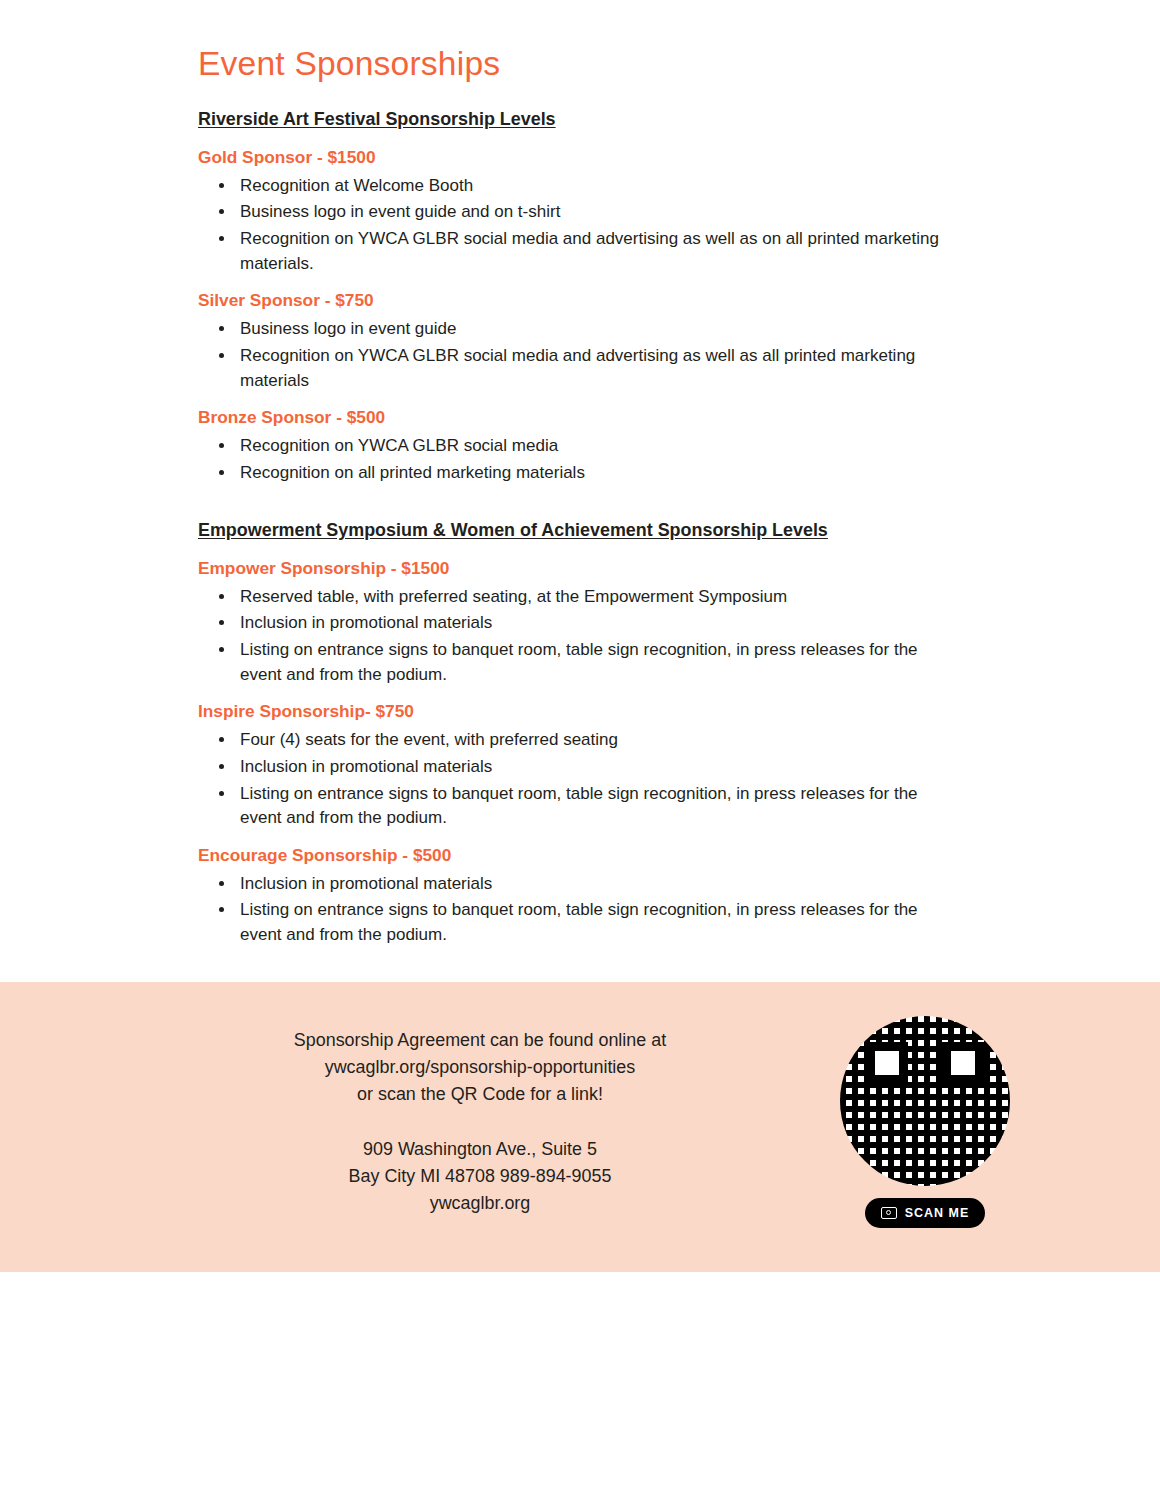Event Sponsorships
Riverside Art Festival Sponsorship Levels
Gold Sponsor - $1500
Recognition at Welcome Booth
Business logo in event guide and on t-shirt
Recognition on YWCA GLBR social media and advertising as well as on all printed marketing materials.
Silver Sponsor - $750
Business logo in event guide
Recognition on YWCA GLBR social media and advertising as well as all printed marketing materials
Bronze Sponsor - $500
Recognition on YWCA GLBR social media
Recognition on all printed marketing materials
Empowerment Symposium & Women of Achievement Sponsorship Levels
Empower Sponsorship - $1500
Reserved table, with preferred seating, at the Empowerment Symposium
Inclusion in promotional materials
Listing on entrance signs to banquet room, table sign recognition, in press releases for the event and from the podium.
Inspire Sponsorship- $750
Four (4) seats for the event, with preferred seating
Inclusion in promotional materials
Listing on entrance signs to banquet room, table sign recognition, in press releases for the event and from the podium.
Encourage Sponsorship - $500
Inclusion in promotional materials
Listing on entrance signs to banquet room, table sign recognition, in press releases for the event and from the podium.
Sponsorship Agreement can be found online at
ywcaglbr.org/sponsorship-opportunities
or scan the QR Code for a link!
909 Washington Ave., Suite 5
Bay City MI 48708 989-894-9055
ywcaglbr.org
SCAN ME